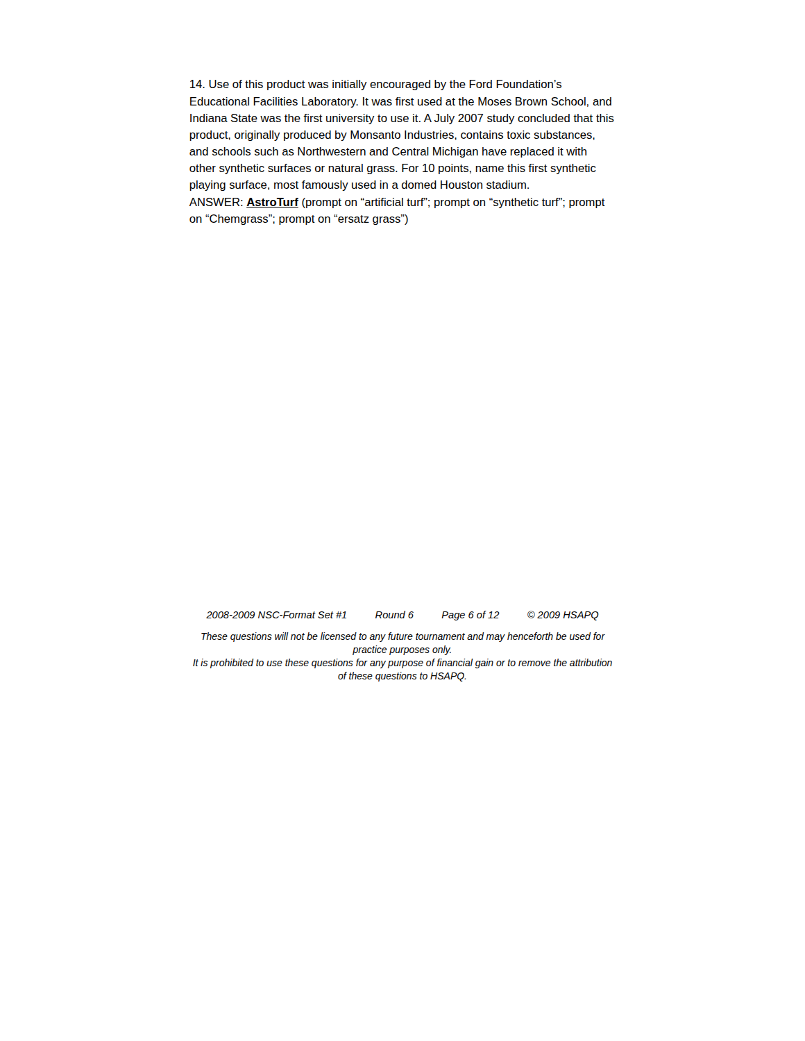14. Use of this product was initially encouraged by the Ford Foundation’s Educational Facilities Laboratory. It was first used at the Moses Brown School, and Indiana State was the first university to use it. A July 2007 study concluded that this product, originally produced by Monsanto Industries, contains toxic substances, and schools such as Northwestern and Central Michigan have replaced it with other synthetic surfaces or natural grass. For 10 points, name this first synthetic playing surface, most famously used in a domed Houston stadium.
ANSWER: AstroTurf (prompt on “artificial turf”; prompt on “synthetic turf”; prompt on “Chemgrass”; prompt on “ersatz grass”)
2008-2009 NSC-Format Set #1 Round 6 Page 6 of 12 © 2009 HSAPQ
These questions will not be licensed to any future tournament and may henceforth be used for practice purposes only.
It is prohibited to use these questions for any purpose of financial gain or to remove the attribution of these questions to HSAPQ.